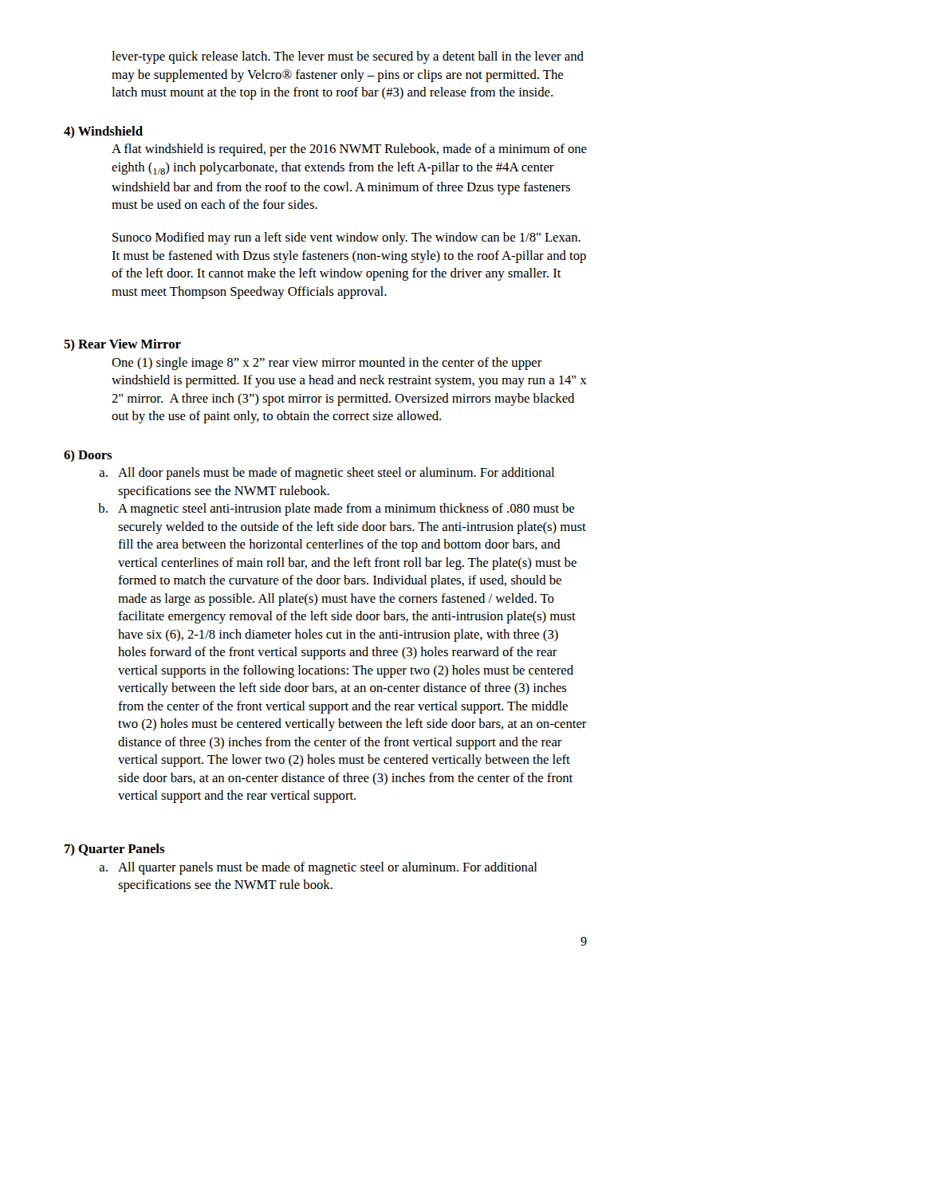lever-type quick release latch. The lever must be secured by a detent ball in the lever and may be supplemented by Velcro® fastener only – pins or clips are not permitted. The latch must mount at the top in the front to roof bar (#3) and release from the inside.
4) Windshield
A flat windshield is required, per the 2016 NWMT Rulebook, made of a minimum of one eighth (1/8) inch polycarbonate, that extends from the left A-pillar to the #4A center windshield bar and from the roof to the cowl. A minimum of three Dzus type fasteners must be used on each of the four sides.
Sunoco Modified may run a left side vent window only. The window can be 1/8" Lexan. It must be fastened with Dzus style fasteners (non-wing style) to the roof A-pillar and top of the left door. It cannot make the left window opening for the driver any smaller. It must meet Thompson Speedway Officials approval.
5) Rear View Mirror
One (1) single image 8” x 2” rear view mirror mounted in the center of the upper windshield is permitted. If you use a head and neck restraint system, you may run a 14" x 2" mirror. A three inch (3”) spot mirror is permitted. Oversized mirrors maybe blacked out by the use of paint only, to obtain the correct size allowed.
6) Doors
All door panels must be made of magnetic sheet steel or aluminum. For additional specifications see the NWMT rulebook.
A magnetic steel anti-intrusion plate made from a minimum thickness of .080 must be securely welded to the outside of the left side door bars. The anti-intrusion plate(s) must fill the area between the horizontal centerlines of the top and bottom door bars, and vertical centerlines of main roll bar, and the left front roll bar leg. The plate(s) must be formed to match the curvature of the door bars. Individual plates, if used, should be made as large as possible. All plate(s) must have the corners fastened / welded. To facilitate emergency removal of the left side door bars, the anti-intrusion plate(s) must have six (6), 2-1/8 inch diameter holes cut in the anti-intrusion plate, with three (3) holes forward of the front vertical supports and three (3) holes rearward of the rear vertical supports in the following locations: The upper two (2) holes must be centered vertically between the left side door bars, at an on-center distance of three (3) inches from the center of the front vertical support and the rear vertical support. The middle two (2) holes must be centered vertically between the left side door bars, at an on-center distance of three (3) inches from the center of the front vertical support and the rear vertical support. The lower two (2) holes must be centered vertically between the left side door bars, at an on-center distance of three (3) inches from the center of the front vertical support and the rear vertical support.
7) Quarter Panels
All quarter panels must be made of magnetic steel or aluminum. For additional specifications see the NWMT rule book.
9